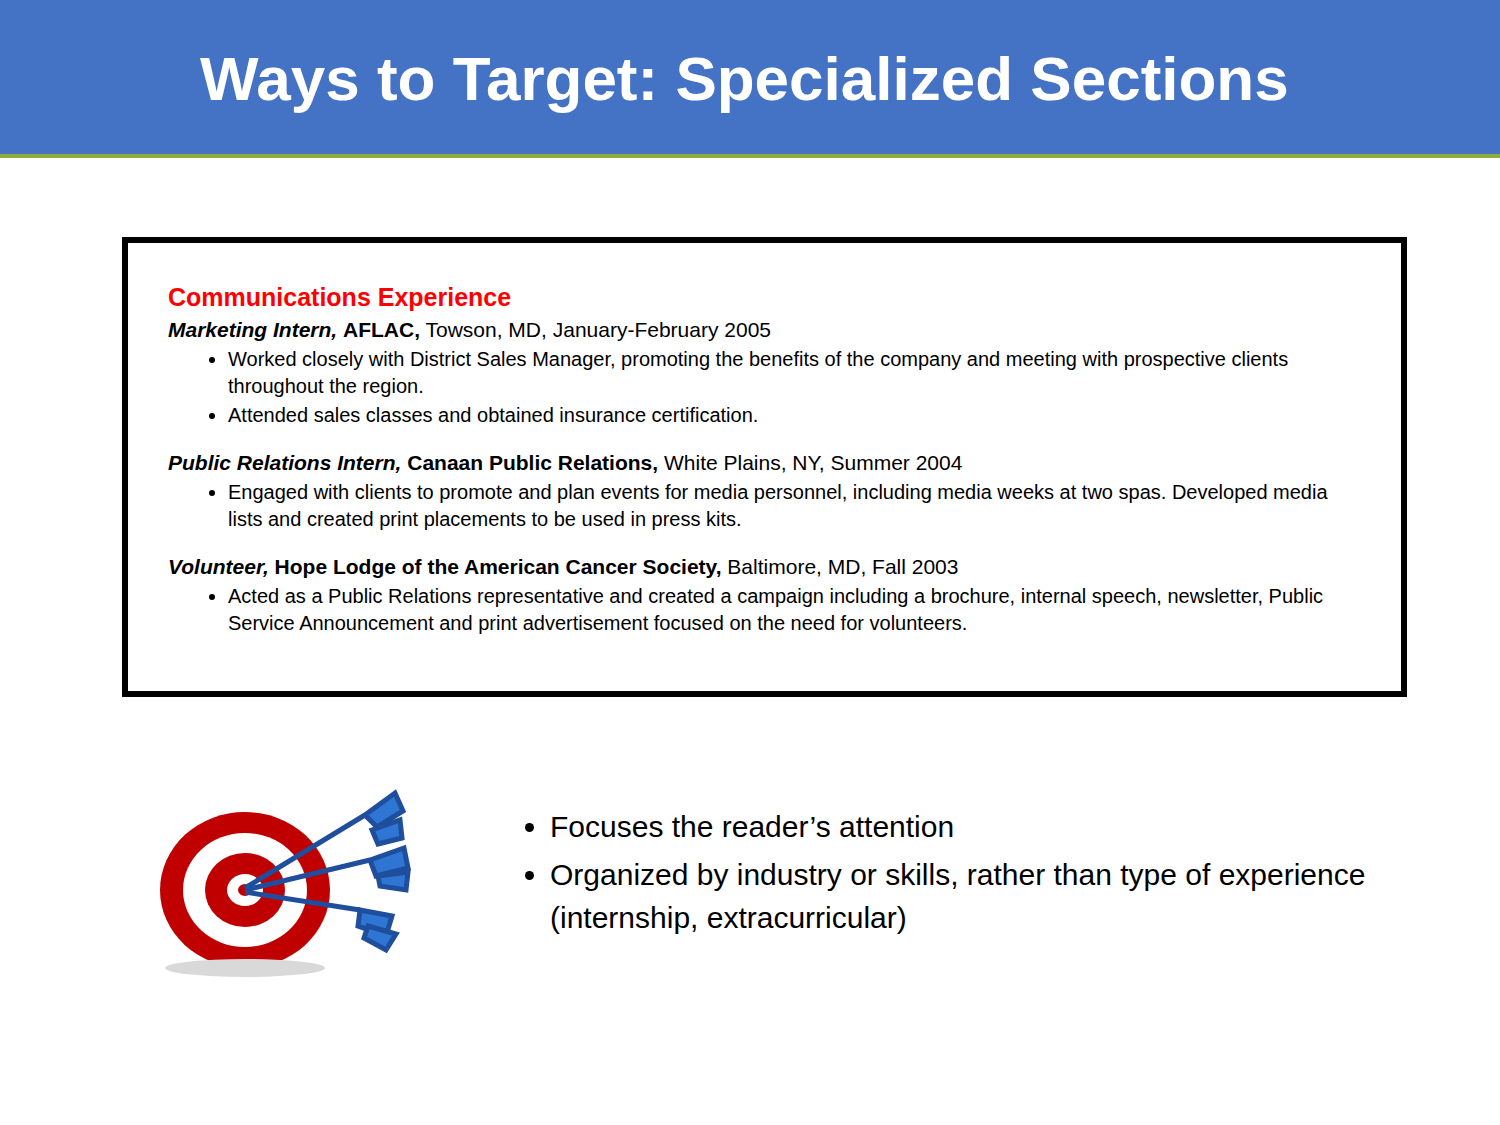Ways to Target: Specialized Sections
Communications Experience
Marketing Intern, AFLAC, Towson, MD, January-February 2005
Worked closely with District Sales Manager, promoting the benefits of the company and meeting with prospective clients throughout the region.
Attended sales classes and obtained insurance certification.
Public Relations Intern, Canaan Public Relations, White Plains, NY, Summer 2004
Engaged with clients to promote and plan events for media personnel, including media weeks at two spas. Developed media lists and created print placements to be used in press kits.
Volunteer, Hope Lodge of the American Cancer Society, Baltimore, MD, Fall 2003
Acted as a Public Relations representative and created a campaign including a brochure, internal speech, newsletter, Public Service Announcement and print advertisement focused on the need for volunteers.
Focuses the reader’s attention
Organized by industry or skills, rather than type of experience (internship, extracurricular)